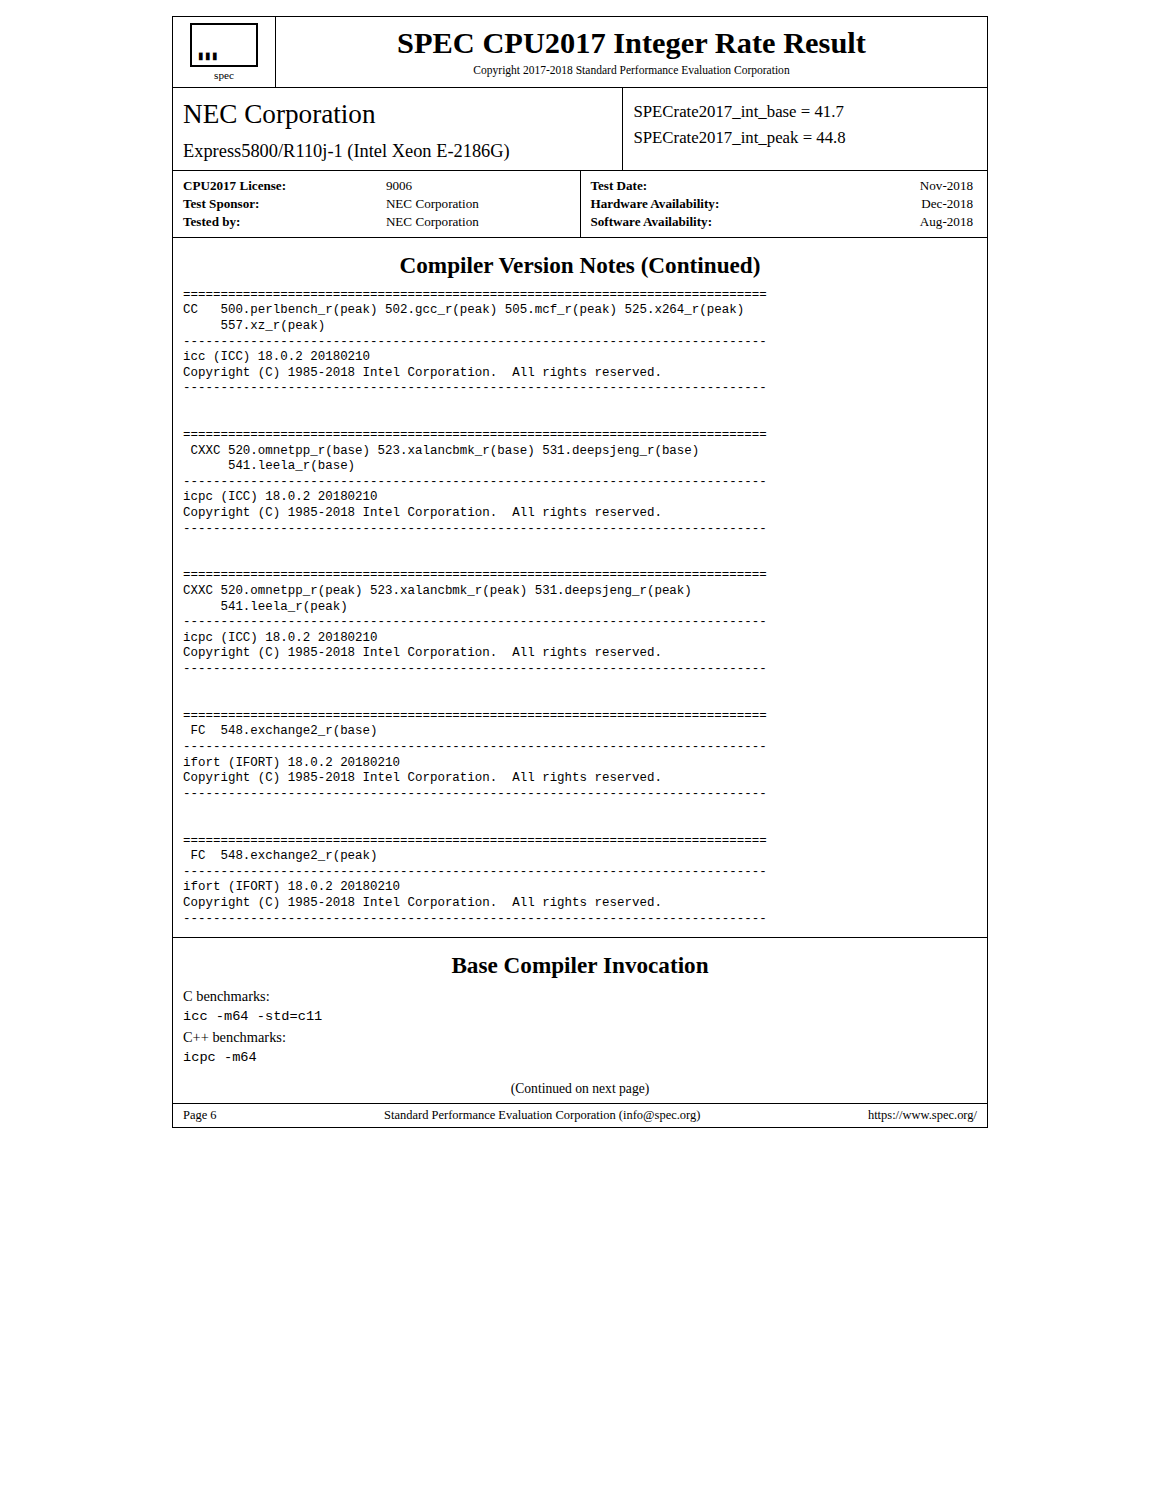▮▮▮
spec
SPEC CPU2017 Integer Rate Result
Copyright 2017-2018 Standard Performance Evaluation Corporation
NEC Corporation
Express5800/R110j-1 (Intel Xeon E-2186G)
SPECrate2017_int_base = 41.7
SPECrate2017_int_peak = 44.8
| CPU2017 License: | 9006 |
| Test Sponsor: | NEC Corporation |
| Tested by: | NEC Corporation |
| Test Date: | Nov-2018 |
| Hardware Availability: | Dec-2018 |
| Software Availability: | Aug-2018 |
Compiler Version Notes (Continued)
==============================================================================
CC   500.perlbench_r(peak) 502.gcc_r(peak) 505.mcf_r(peak) 525.x264_r(peak)
     557.xz_r(peak)
------------------------------------------------------------------------------
icc (ICC) 18.0.2 20180210
Copyright (C) 1985-2018 Intel Corporation.  All rights reserved.
------------------------------------------------------------------------------


==============================================================================
 CXXC 520.omnetpp_r(base) 523.xalancbmk_r(base) 531.deepsjeng_r(base)
      541.leela_r(base)
------------------------------------------------------------------------------
icpc (ICC) 18.0.2 20180210
Copyright (C) 1985-2018 Intel Corporation.  All rights reserved.
------------------------------------------------------------------------------


==============================================================================
CXXC 520.omnetpp_r(peak) 523.xalancbmk_r(peak) 531.deepsjeng_r(peak)
     541.leela_r(peak)
------------------------------------------------------------------------------
icpc (ICC) 18.0.2 20180210
Copyright (C) 1985-2018 Intel Corporation.  All rights reserved.
------------------------------------------------------------------------------


==============================================================================
 FC  548.exchange2_r(base)
------------------------------------------------------------------------------
ifort (IFORT) 18.0.2 20180210
Copyright (C) 1985-2018 Intel Corporation.  All rights reserved.
------------------------------------------------------------------------------


==============================================================================
 FC  548.exchange2_r(peak)
------------------------------------------------------------------------------
ifort (IFORT) 18.0.2 20180210
Copyright (C) 1985-2018 Intel Corporation.  All rights reserved.
------------------------------------------------------------------------------
Base Compiler Invocation
C benchmarks:
icc -m64 -std=c11
C++ benchmarks:
icpc -m64
(Continued on next page)
Page 6
Standard Performance Evaluation Corporation (info@spec.org)
https://www.spec.org/